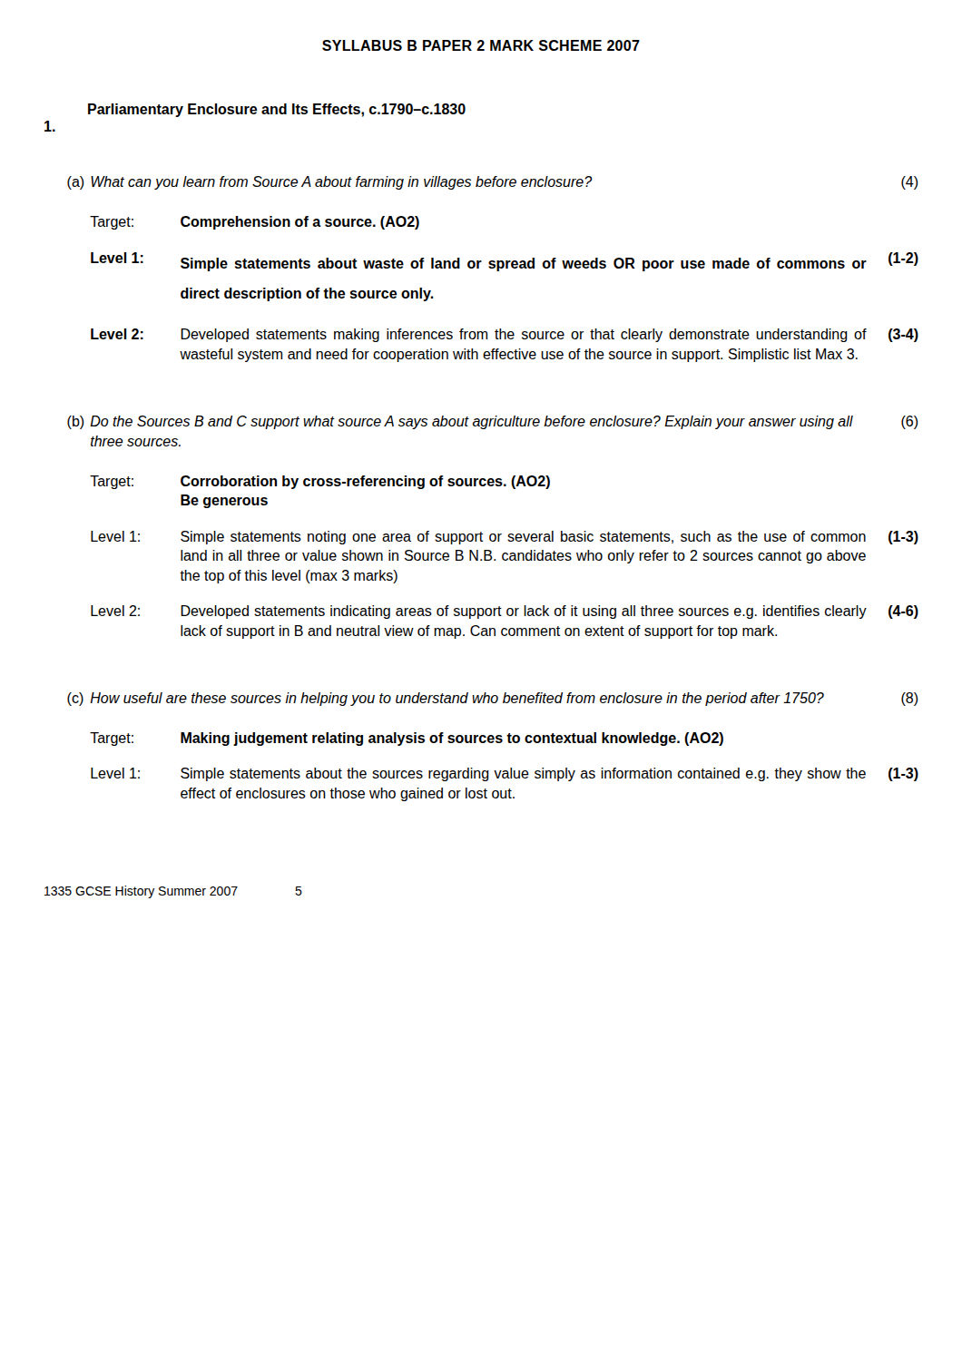SYLLABUS B PAPER 2 MARK SCHEME 2007
1.
Parliamentary Enclosure and Its Effects, c.1790–c.1830
(a)
What can you learn from Source A about farming in villages before enclosure?
(4)
| Target: | Comprehension of a source. (AO2) | |
| Level 1: | Simple statements about waste of land or spread of weeds OR poor use made of commons or direct description of the source only. | (1-2) |
| Level 2: | Developed statements making inferences from the source or that clearly demonstrate understanding of wasteful system and need for cooperation with effective use of the source in support. Simplistic list Max 3. | (3-4) |
(b)
Do the Sources B and C support what source A says about agriculture before enclosure? Explain your answer using all three sources.
(6)
| Target: | Corroboration by cross-referencing of sources. (AO2) Be generous | |
| Level 1: | Simple statements noting one area of support or several basic statements, such as the use of common land in all three or value shown in Source B N.B. candidates who only refer to 2 sources cannot go above the top of this level (max 3 marks) | (1-3) |
| Level 2: | Developed statements indicating areas of support or lack of it using all three sources e.g. identifies clearly lack of support in B and neutral view of map. Can comment on extent of support for top mark. | (4-6) |
(c)
How useful are these sources in helping you to understand who benefited from enclosure in the period after 1750?
(8)
| Target: | Making judgement relating analysis of sources to contextual knowledge. (AO2) | |
| Level 1: | Simple statements about the sources regarding value simply as information contained e.g. they show the effect of enclosures on those who gained or lost out. | (1-3) |
1335 GCSE History Summer 2007
5